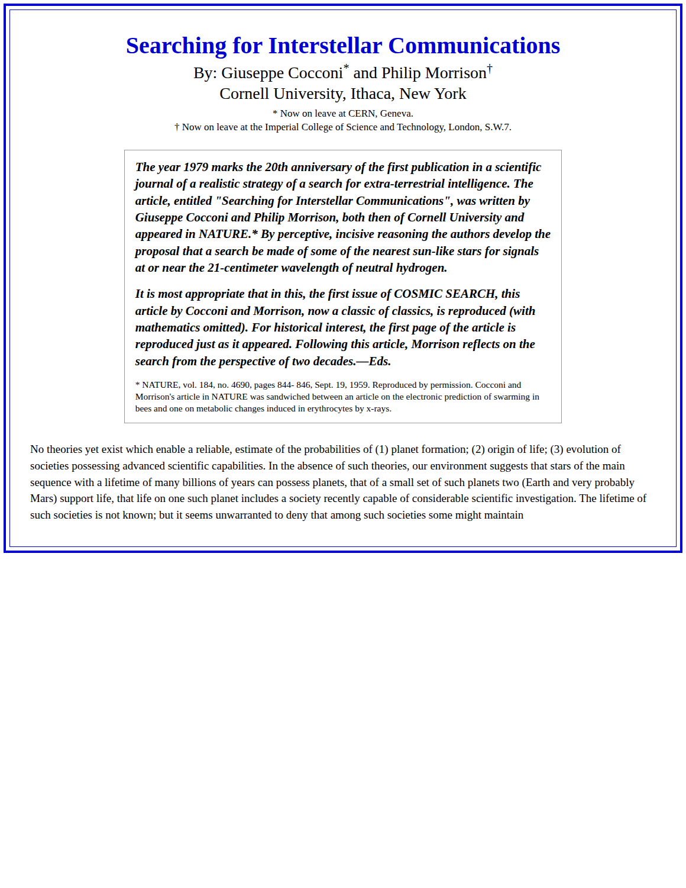Searching for Interstellar Communications
By: Giuseppe Cocconi* and Philip Morrison†
Cornell University, Ithaca, New York
* Now on leave at CERN, Geneva.
† Now on leave at the Imperial College of Science and Technology, London, S.W.7.
The year 1979 marks the 20th anniversary of the first publication in a scientific journal of a realistic strategy of a search for extra-terrestrial intelligence. The article, entitled "Searching for Interstellar Communications", was written by Giuseppe Cocconi and Philip Morrison, both then of Cornell University and appeared in NATURE.* By perceptive, incisive reasoning the authors develop the proposal that a search be made of some of the nearest sun-like stars for signals at or near the 21-centimeter wavelength of neutral hydrogen.
It is most appropriate that in this, the first issue of COSMIC SEARCH, this article by Cocconi and Morrison, now a classic of classics, is reproduced (with mathematics omitted). For historical interest, the first page of the article is reproduced just as it appeared. Following this article, Morrison reflects on the search from the perspective of two decades.—Eds.
* NATURE, vol. 184, no. 4690, pages 844- 846, Sept. 19, 1959. Reproduced by permission. Cocconi and Morrison's article in NATURE was sandwiched between an article on the electronic prediction of swarming in bees and one on metabolic changes induced in erythrocytes by x-rays.
No theories yet exist which enable a reliable, estimate of the probabilities of (1) planet formation; (2) origin of life; (3) evolution of societies possessing advanced scientific capabilities. In the absence of such theories, our environment suggests that stars of the main sequence with a lifetime of many billions of years can possess planets, that of a small set of such planets two (Earth and very probably Mars) support life, that life on one such planet includes a society recently capable of considerable scientific investigation. The lifetime of such societies is not known; but it seems unwarranted to deny that among such societies some might maintain